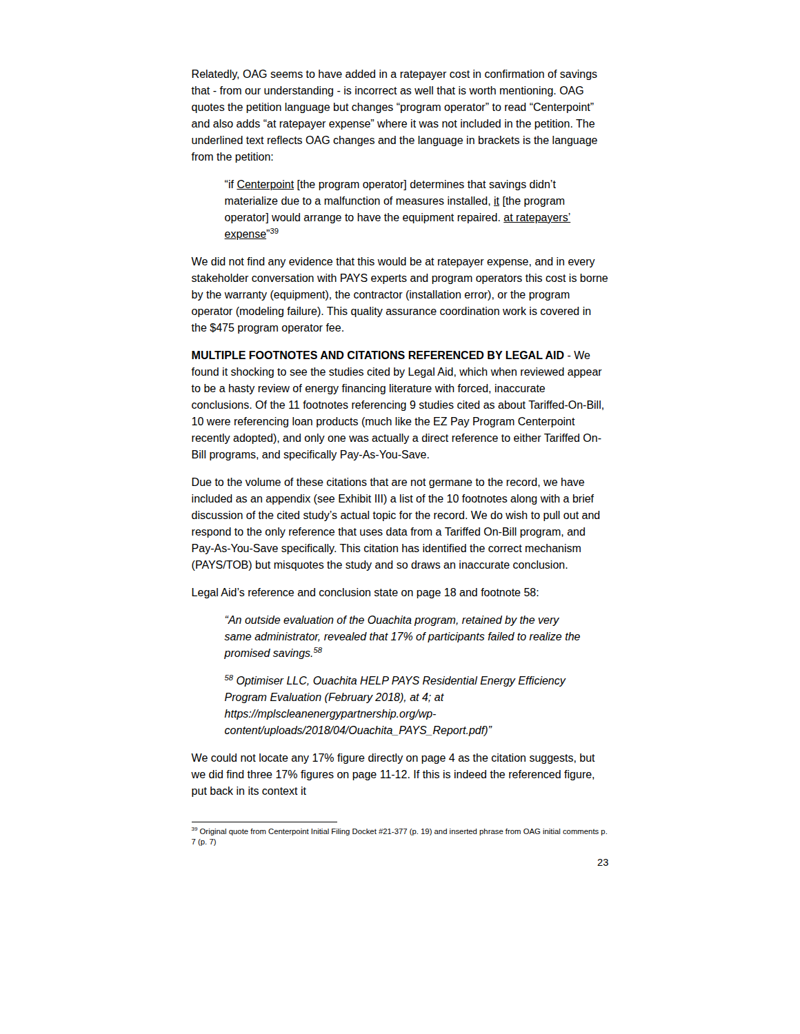Relatedly, OAG seems to have added in a ratepayer cost in confirmation of savings that - from our understanding - is incorrect as well that is worth mentioning. OAG quotes the petition language but changes “program operator” to read “Centerpoint” and also adds “at ratepayer expense” where it was not included in the petition. The underlined text reflects OAG changes and the language in brackets is the language from the petition:
“if Centerpoint [the program operator] determines that savings didn’t materialize due to a malfunction of measures installed, it [the program operator] would arrange to have the equipment repaired. at ratepayers’ expense”39
We did not find any evidence that this would be at ratepayer expense, and in every stakeholder conversation with PAYS experts and program operators this cost is borne by the warranty (equipment), the contractor (installation error), or the program operator (modeling failure). This quality assurance coordination work is covered in the $475 program operator fee.
MULTIPLE FOOTNOTES AND CITATIONS REFERENCED BY LEGAL AID - We found it shocking to see the studies cited by Legal Aid, which when reviewed appear to be a hasty review of energy financing literature with forced, inaccurate conclusions. Of the 11 footnotes referencing 9 studies cited as about Tariffed-On-Bill, 10 were referencing loan products (much like the EZ Pay Program Centerpoint recently adopted), and only one was actually a direct reference to either Tariffed On-Bill programs, and specifically Pay-As-You-Save.
Due to the volume of these citations that are not germane to the record, we have included as an appendix (see Exhibit III) a list of the 10 footnotes along with a brief discussion of the cited study’s actual topic for the record. We do wish to pull out and respond to the only reference that uses data from a Tariffed On-Bill program, and Pay-As-You-Save specifically. This citation has identified the correct mechanism (PAYS/TOB) but misquotes the study and so draws an inaccurate conclusion.
Legal Aid’s reference and conclusion state on page 18 and footnote 58:
“An outside evaluation of the Ouachita program, retained by the very same administrator, revealed that 17% of participants failed to realize the promised savings.58
58 Optimiser LLC, Ouachita HELP PAYS Residential Energy Efficiency Program Evaluation (February 2018), at 4; at https://mplscleanenergypartnership.org/wp-content/uploads/2018/04/Ouachita_PAYS_Report.pdf)”
We could not locate any 17% figure directly on page 4 as the citation suggests, but we did find three 17% figures on page 11-12. If this is indeed the referenced figure, put back in its context it
39 Original quote from Centerpoint Initial Filing Docket #21-377 (p. 19) and inserted phrase from OAG initial comments p. 7 (p. 7)
23